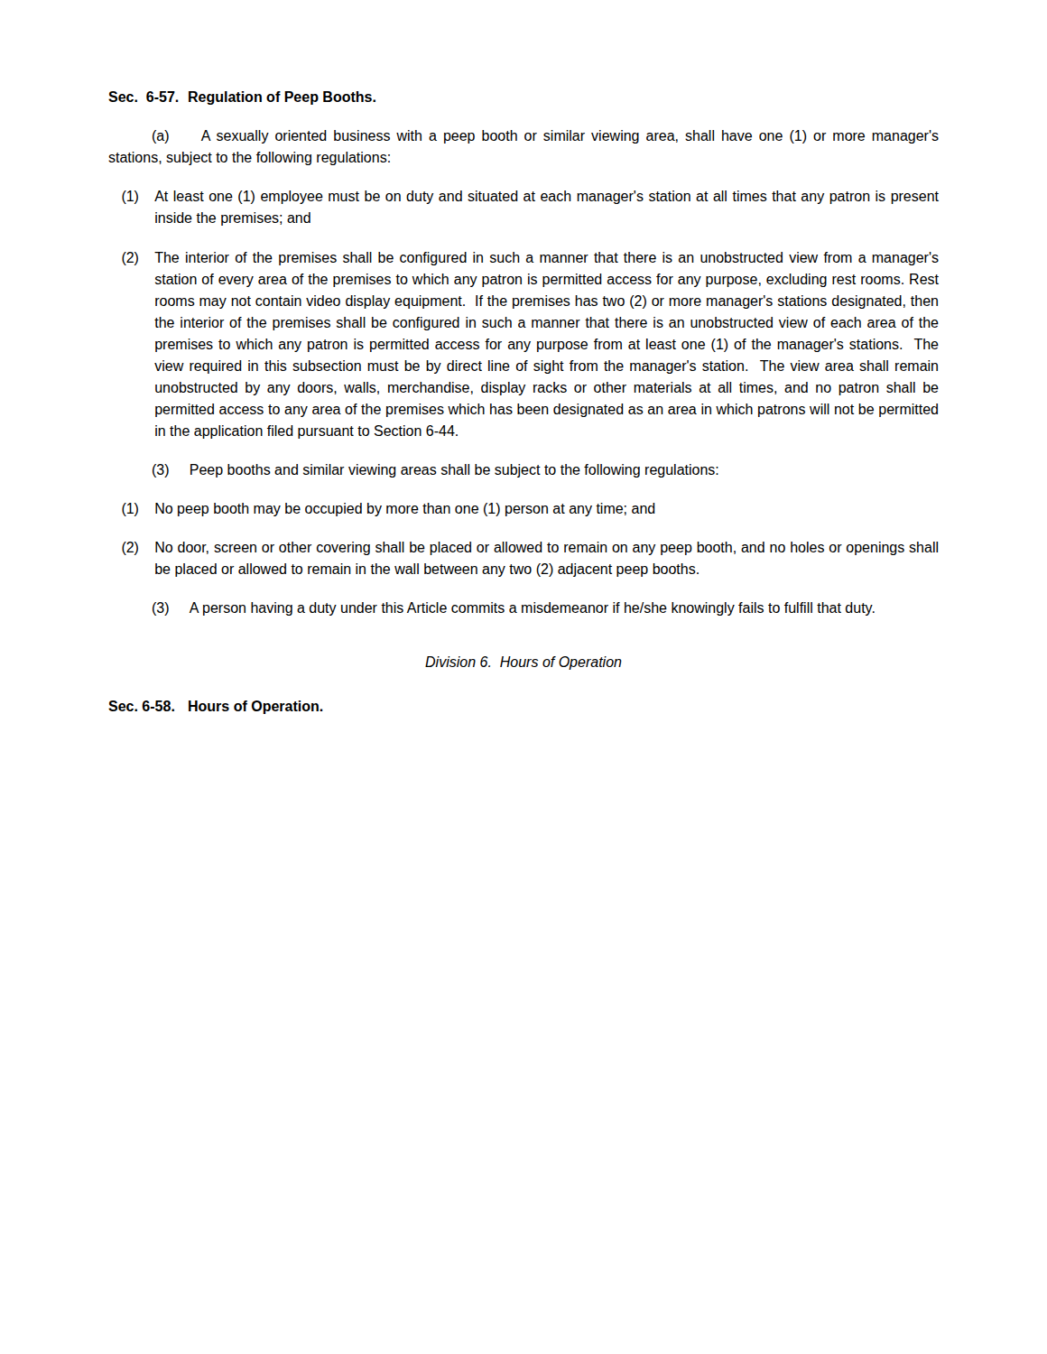Sec. 6-57. Regulation of Peep Booths.
(a) A sexually oriented business with a peep booth or similar viewing area, shall have one (1) or more manager's stations, subject to the following regulations:
(1) At least one (1) employee must be on duty and situated at each manager's station at all times that any patron is present inside the premises; and
(2) The interior of the premises shall be configured in such a manner that there is an unobstructed view from a manager's station of every area of the premises to which any patron is permitted access for any purpose, excluding rest rooms. Rest rooms may not contain video display equipment. If the premises has two (2) or more manager's stations designated, then the interior of the premises shall be configured in such a manner that there is an unobstructed view of each area of the premises to which any patron is permitted access for any purpose from at least one (1) of the manager's stations. The view required in this subsection must be by direct line of sight from the manager's station. The view area shall remain unobstructed by any doors, walls, merchandise, display racks or other materials at all times, and no patron shall be permitted access to any area of the premises which has been designated as an area in which patrons will not be permitted in the application filed pursuant to Section 6-44.
(3) Peep booths and similar viewing areas shall be subject to the following regulations:
(1) No peep booth may be occupied by more than one (1) person at any time; and
(2) No door, screen or other covering shall be placed or allowed to remain on any peep booth, and no holes or openings shall be placed or allowed to remain in the wall between any two (2) adjacent peep booths.
(3) A person having a duty under this Article commits a misdemeanor if he/she knowingly fails to fulfill that duty.
Division 6. Hours of Operation
Sec. 6-58. Hours of Operation.